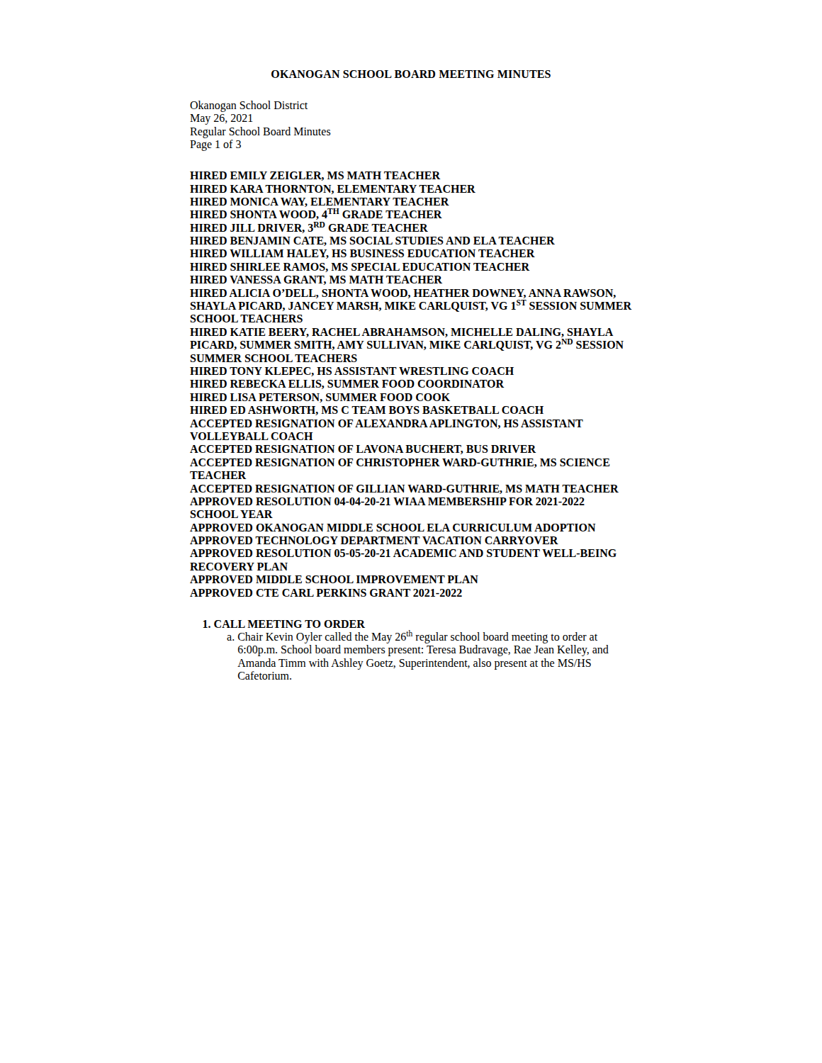OKANOGAN SCHOOL BOARD MEETING MINUTES
Okanogan School District
May 26, 2021
Regular School Board Minutes
Page 1 of 3
HIRED EMILY ZEIGLER, MS MATH TEACHER
HIRED KARA THORNTON, ELEMENTARY TEACHER
HIRED MONICA WAY, ELEMENTARY TEACHER
HIRED SHONTA WOOD, 4TH GRADE TEACHER
HIRED JILL DRIVER, 3RD GRADE TEACHER
HIRED BENJAMIN CATE, MS SOCIAL STUDIES AND ELA TEACHER
HIRED WILLIAM HALEY, HS BUSINESS EDUCATION TEACHER
HIRED SHIRLEE RAMOS, MS SPECIAL EDUCATION TEACHER
HIRED VANESSA GRANT, MS MATH TEACHER
HIRED ALICIA O’DELL, SHONTA WOOD, HEATHER DOWNEY, ANNA RAWSON, SHAYLA PICARD, JANCEY MARSH, MIKE CARLQUIST, VG 1ST SESSION SUMMER SCHOOL TEACHERS
HIRED KATIE BEERY, RACHEL ABRAHAMSON, MICHELLE DALING, SHAYLA PICARD, SUMMER SMITH, AMY SULLIVAN, MIKE CARLQUIST, VG 2ND SESSION SUMMER SCHOOL TEACHERS
HIRED TONY KLEPEC, HS ASSISTANT WRESTLING COACH
HIRED REBECKA ELLIS, SUMMER FOOD COORDINATOR
HIRED LISA PETERSON, SUMMER FOOD COOK
HIRED ED ASHWORTH, MS C TEAM BOYS BASKETBALL COACH
ACCEPTED RESIGNATION OF ALEXANDRA APLINGTON, HS ASSISTANT VOLLEYBALL COACH
ACCEPTED RESIGNATION OF LAVONA BUCHERT, BUS DRIVER
ACCEPTED RESIGNATION OF CHRISTOPHER WARD-GUTHRIE, MS SCIENCE TEACHER
ACCEPTED RESIGNATION OF GILLIAN WARD-GUTHRIE, MS MATH TEACHER
APPROVED RESOLUTION 04-04-20-21 WIAA MEMBERSHIP FOR 2021-2022 SCHOOL YEAR
APPROVED OKANOGAN MIDDLE SCHOOL ELA CURRICULUM ADOPTION
APPROVED TECHNOLOGY DEPARTMENT VACATION CARRYOVER
APPROVED RESOLUTION 05-05-20-21 ACADEMIC AND STUDENT WELL-BEING RECOVERY PLAN
APPROVED MIDDLE SCHOOL IMPROVEMENT PLAN
APPROVED CTE CARL PERKINS GRANT 2021-2022
CALL MEETING TO ORDER
Chair Kevin Oyler called the May 26th regular school board meeting to order at 6:00p.m. School board members present: Teresa Budravage, Rae Jean Kelley, and Amanda Timm with Ashley Goetz, Superintendent, also present at the MS/HS Cafetorium.